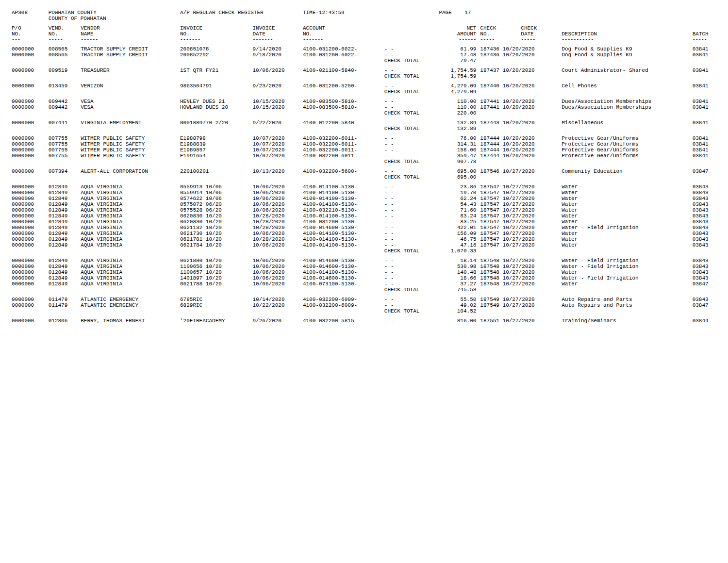| AP308 | POWHATAN COUNTY COUNTY OF POWHATAN | A/P REGULAR CHECK REGISTER | TIME-12:43:59 | PAGE 17 | | |
| P/O | VEND. | VENDOR | INVOICE | INVOICE | ACCOUNT | | NET | CHECK | CHECK | | |
| NO. | NO. | NAME | NO. | DATE | NO. | | AMOUNT | NO. | DATE | DESCRIPTION | BATCH |
| --- | ----- | ------ | ------- | ------- | ------- | | ------ | ----- | ----- | ----------- | ----- |
| 0000000 | 008565 | TRACTOR SUPPLY CREDIT | 200851078 | 9/14/2020 | 4100-031200-6022- | - - | 61.99 | 187436 10/20/2020 | Dog Food & Supplies K9 | 03841 |
| 0000000 | 008565 | TRACTOR SUPPLY CREDIT | 200852292 | 9/18/2020 | 4100-031200-6022- | - - | 17.48 | 187436 10/20/2020 | Dog Food & Supplies K9 | 03841 |
| | CHECK TOTAL | 79.47 | |
| 0000000 | 009519 | TREASURER | 1ST QTR FY21 | 10/06/2020 | 4100-021100-5840- | - - | 1,754.59 | 187437 10/20/2020 | Court Administrator- Shared | 03841 |
| | CHECK TOTAL | 1,754.59 | |
| 0000000 | 013459 | VERIZON | 9863504791 | 9/23/2020 | 4100-031200-5250- | - - | 4,279.09 | 187440 10/20/2020 | Cell Phones | 03841 |
| | CHECK TOTAL | 4,279.09 | |
| 0000000 | 009442 | VESA | HENLEY DUES 21 | 10/15/2020 | 4100-083500-5810- | - - | 110.00 | 187441 10/20/2020 | Dues/Association Memberships | 03841 |
| 0000000 | 009442 | VESA | HOWLAND DUES 20 | 10/15/2020 | 4100-083500-5810- | - - | 110.00 | 187441 10/20/2020 | Dues/Association Memberships | 03841 |
| | CHECK TOTAL | 220.00 | |
| 0000000 | 007441 | VIRGINIA EMPLOYMENT | 0001889770 2/20 | 9/22/2020 | 4100-012200-5840- | - - | 132.89 | 187443 10/20/2020 | Miscellaneous | 03841 |
| | CHECK TOTAL | 132.89 | |
| 0000000 | 007755 | WITMER PUBLIC SAFETY | E1988798 | 10/07/2020 | 4100-032200-6011- | - - | 76.00 | 187444 10/20/2020 | Protective Gear/Uniforms | 03841 |
| 0000000 | 007755 | WITMER PUBLIC SAFETY | E1988839 | 10/07/2020 | 4100-032200-6011- | - - | 314.31 | 187444 10/20/2020 | Protective Gear/Uniforms | 03841 |
| 0000000 | 007755 | WITMER PUBLIC SAFETY | E1989857 | 10/07/2020 | 4100-032200-6011- | - - | 158.00 | 187444 10/20/2020 | Protective Gear/Uniforms | 03841 |
| 0000000 | 007755 | WITMER PUBLIC SAFETY | E1991654 | 10/07/2020 | 4100-032200-6011- | - - | 359.47 | 187444 10/20/2020 | Protective Gear/Uniforms | 03841 |
| | CHECK TOTAL | 907.78 | |
| 0000000 | 007394 | ALERT-ALL CORPORATION | 220100201 | 10/13/2020 | 4100-032200-5600- | - - | 695.00 | 187546 10/27/2020 | Community Education | 03847 |
| | CHECK TOTAL | 695.00 | |
| 0000000 | 012849 | AQUA VIRGINIA | 0559913 10/06 | 10/06/2020 | 4100-014100-5130- | - - | 23.86 | 187547 10/27/2020 | Water | 03843 |
| 0000000 | 012849 | AQUA VIRGINIA | 0559914 10/06 | 10/06/2020 | 4100-014100-5130- | - - | 19.70 | 187547 10/27/2020 | Water | 03843 |
| 0000000 | 012849 | AQUA VIRGINIA | 0574622 10/06 | 10/06/2020 | 4100-014100-5130- | - - | 62.24 | 187547 10/27/2020 | Water | 03843 |
| 0000000 | 012849 | AQUA VIRGINIA | 0575072 06/20 | 10/06/2020 | 4100-014100-5130- | - - | 54.43 | 187547 10/27/2020 | Water | 03843 |
| 0000000 | 012849 | AQUA VIRGINIA | 0575528 06/20 | 10/06/2020 | 4100-032210-5130- | - - | 71.60 | 187547 10/27/2020 | Water | 03843 |
| 0000000 | 012849 | AQUA VIRGINIA | 0620830 10/20 | 10/28/2020 | 4100-014100-5130- | - - | 83.24 | 187547 10/27/2020 | Water | 03843 |
| 0000000 | 012849 | AQUA VIRGINIA | 0620830 10/20 | 10/28/2020 | 4100-031200-5130- | - - | 83.25 | 187547 10/27/2020 | Water | 03843 |
| 0000000 | 012849 | AQUA VIRGINIA | 0621132 10/20 | 10/28/2020 | 4100-014600-5130- | - - | 422.01 | 187547 10/27/2020 | Water - Field Irrigation | 03843 |
| 0000000 | 012849 | AQUA VIRGINIA | 0621730 10/20 | 10/06/2020 | 4100-014100-5130- | - - | 156.09 | 187547 10/27/2020 | Water | 03843 |
| 0000000 | 012849 | AQUA VIRGINIA | 0621781 10/20 | 10/28/2020 | 4100-014100-5130- | - - | 46.75 | 187547 10/27/2020 | Water | 03843 |
| 0000000 | 012849 | AQUA VIRGINIA | 0621784 10/20 | 10/06/2020 | 4100-014100-5130- | - - | 47.16 | 187547 10/27/2020 | Water | 03843 |
| | CHECK TOTAL | 1,070.33 | |
| 0000000 | 012849 | AQUA VIRGINIA | 0621880 10/20 | 10/06/2020 | 4100-014600-5130- | - - | 18.14 | 187548 10/27/2020 | Water - Field Irrigation | 03843 |
| 0000000 | 012849 | AQUA VIRGINIA | 1100656 10/20 | 10/06/2020 | 4100-014600-5130- | - - | 530.98 | 187548 10/27/2020 | Water - Field Irrigation | 03843 |
| 0000000 | 012849 | AQUA VIRGINIA | 1100657 10/20 | 10/06/2020 | 4100-014100-5130- | - - | 140.48 | 187548 10/27/2020 | Water | 03843 |
| 0000000 | 012849 | AQUA VIRGINIA | 1401897 10/20 | 10/06/2020 | 4100-014600-5130- | - - | 18.66 | 187548 10/27/2020 | Water - Field Irrigation | 03843 |
| 0000000 | 012849 | AQUA VIRGINIA | 0621788 10/20 | 10/06/2020 | 4100-073100-5130- | - - | 37.27 | 187548 10/27/2020 | Water | 03847 |
| | CHECK TOTAL | 745.53 | |
| 0000000 | 011479 | ATLANTIC EMERGENCY | 6785RIC | 10/14/2020 | 4100-032200-6009- | - - | 55.50 | 187549 10/27/2020 | Auto Repairs and Parts | 03843 |
| 0000000 | 011479 | ATLANTIC EMERGENCY | 6829RIC | 10/22/2020 | 4100-032200-6009- | - - | 49.02 | 187549 10/27/2020 | Auto Repairs and Parts | 03847 |
| | CHECK TOTAL | 104.52 | |
| 0000000 | 012806 | BERRY, THOMAS ERNEST | '20FIREACADEMY | 9/26/2020 | 4100-032200-5815- | - - | 816.00 | 187551 10/27/2020 | Training/Seminars | 03844 |